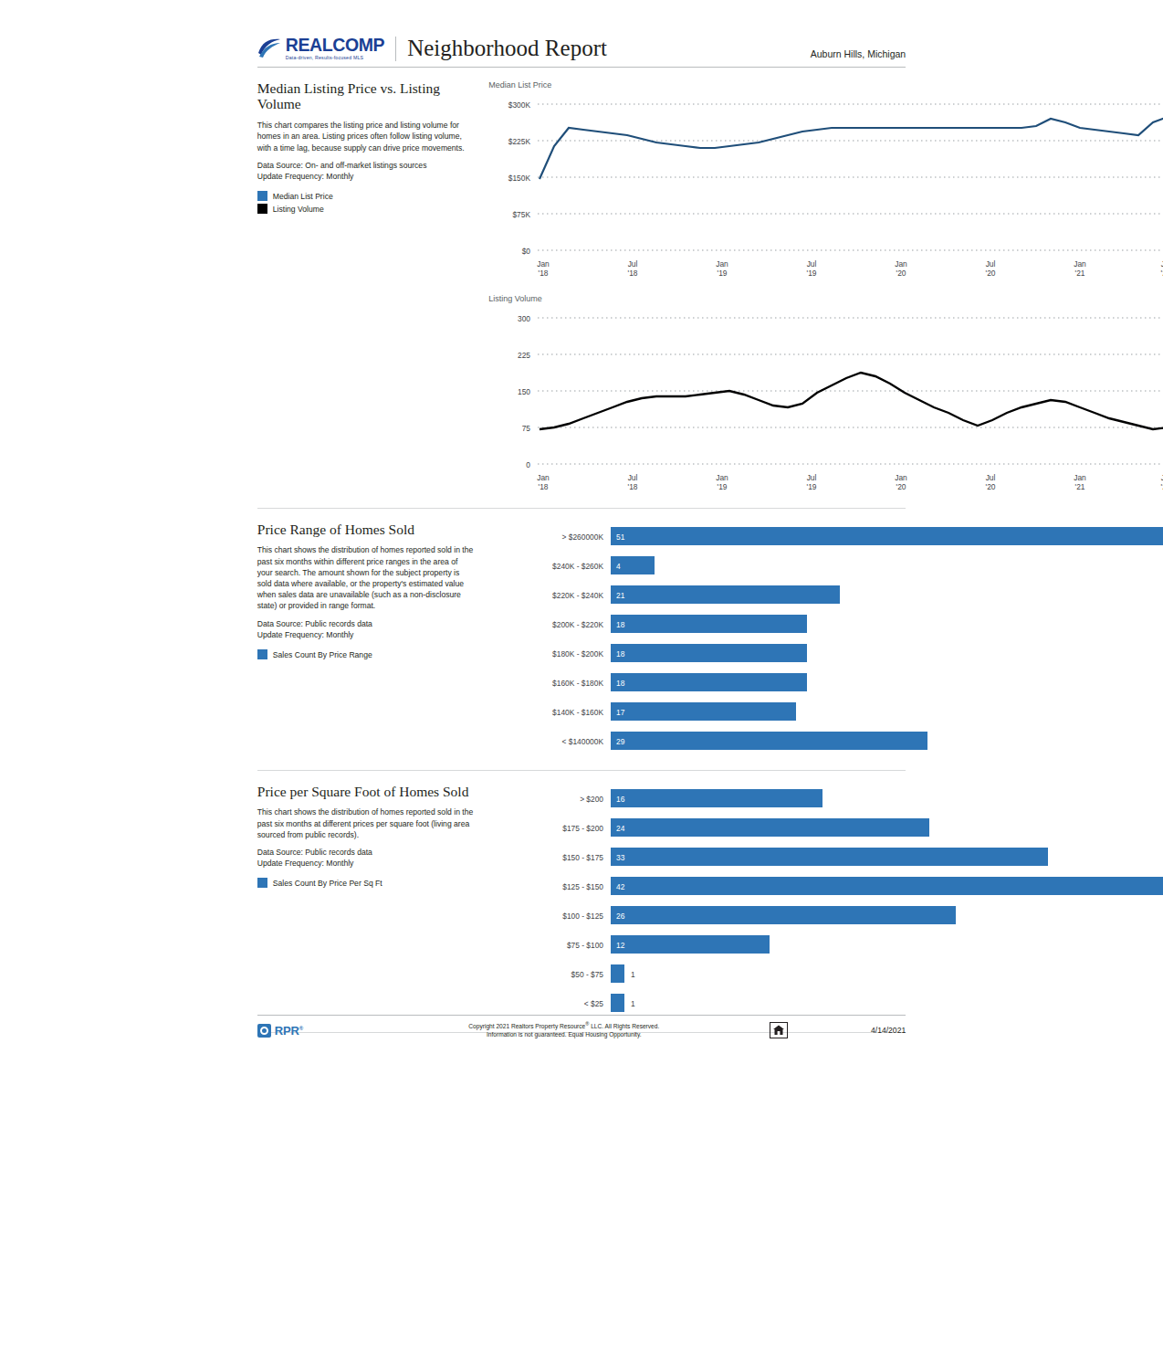REALCOMP
Data-driven, Results-focused MLS
Neighborhood Report
Auburn Hills, Michigan
Median Listing Price vs. Listing Volume
This chart compares the listing price and listing volume for homes in an area. Listing prices often follow listing volume, with a time lag, because supply can drive price movements.
Data Source: On- and off-market listings sources
Update Frequency: Monthly
Median List Price
Listing Volume
Median List Price
$300K $225K $150K $75K $0 Jan'18 Jul'18 Jan'19 Jul'19 Jan'20 Jul'20 Jan'21 Jul'21
Listing Volume
300 225 150 75 0 Jan'18 Jul'18 Jan'19 Jul'19 Jan'20 Jul'20 Jan'21 Jul'21
Price Range of Homes Sold
This chart shows the distribution of homes reported sold in the past six months within different price ranges in the area of your search. The amount shown for the subject property is sold data where available, or the property's estimated value when sales data are unavailable (such as a non-disclosure state) or provided in range format.
Data Source: Public records data
Update Frequency: Monthly
Sales Count By Price Range
> $260000K $240K - $260K $220K - $240K $200K - $220K $180K - $200K $160K - $180K $140K - $160K < $140000K 51 4 21 18 18 18 17 29
Price per Square Foot of Homes Sold
This chart shows the distribution of homes reported sold in the past six months at different prices per square foot (living area sourced from public records).
Data Source: Public records data
Update Frequency: Monthly
Sales Count By Price Per Sq Ft
> $200 $175 - $200 $150 - $175 $125 - $150 $100 - $125 $75 - $100 $50 - $75 < $25 16 24 33 42 26 12 1 1
RPR®
Copyright 2021 Realtors Property Resource® LLC. All Rights Reserved.
Information is not guaranteed. Equal Housing Opportunity.
4/14/2021